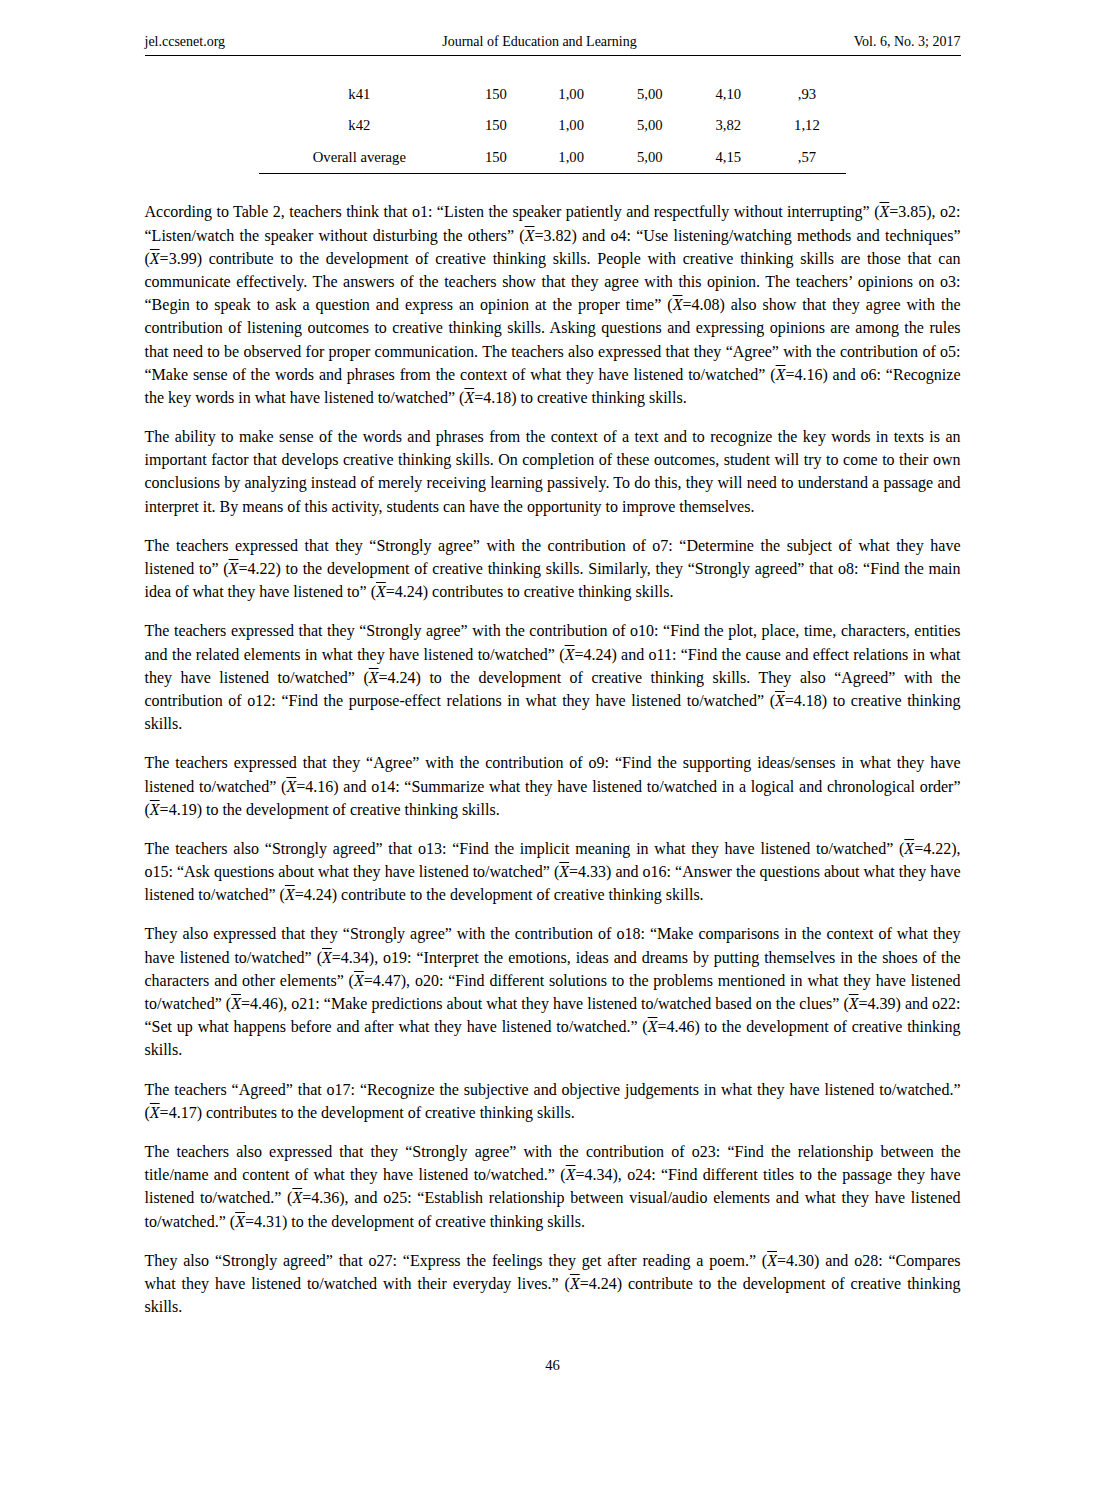jel.ccsenet.org
Journal of Education and Learning
Vol. 6, No. 3; 2017
| k41 | 150 | 1,00 | 5,00 | 4,10 | ,93 |
| k42 | 150 | 1,00 | 5,00 | 3,82 | 1,12 |
| Overall average | 150 | 1,00 | 5,00 | 4,15 | ,57 |
According to Table 2, teachers think that o1: “Listen the speaker patiently and respectfully without interrupting” (X=3.85), o2: “Listen/watch the speaker without disturbing the others” (X=3.82) and o4: “Use listening/watching methods and techniques” (X=3.99) contribute to the development of creative thinking skills. People with creative thinking skills are those that can communicate effectively. The answers of the teachers show that they agree with this opinion. The teachers’ opinions on o3: “Begin to speak to ask a question and express an opinion at the proper time” (X=4.08) also show that they agree with the contribution of listening outcomes to creative thinking skills. Asking questions and expressing opinions are among the rules that need to be observed for proper communication. The teachers also expressed that they “Agree” with the contribution of o5: “Make sense of the words and phrases from the context of what they have listened to/watched” (X=4.16) and o6: “Recognize the key words in what have listened to/watched” (X=4.18) to creative thinking skills.
The ability to make sense of the words and phrases from the context of a text and to recognize the key words in texts is an important factor that develops creative thinking skills. On completion of these outcomes, student will try to come to their own conclusions by analyzing instead of merely receiving learning passively. To do this, they will need to understand a passage and interpret it. By means of this activity, students can have the opportunity to improve themselves.
The teachers expressed that they “Strongly agree” with the contribution of o7: “Determine the subject of what they have listened to” (X=4.22) to the development of creative thinking skills. Similarly, they “Strongly agreed” that o8: “Find the main idea of what they have listened to” (X=4.24) contributes to creative thinking skills.
The teachers expressed that they “Strongly agree” with the contribution of o10: “Find the plot, place, time, characters, entities and the related elements in what they have listened to/watched” (X=4.24) and o11: “Find the cause and effect relations in what they have listened to/watched” (X=4.24) to the development of creative thinking skills. They also “Agreed” with the contribution of o12: “Find the purpose-effect relations in what they have listened to/watched” (X=4.18) to creative thinking skills.
The teachers expressed that they “Agree” with the contribution of o9: “Find the supporting ideas/senses in what they have listened to/watched” (X=4.16) and o14: “Summarize what they have listened to/watched in a logical and chronological order” (X=4.19) to the development of creative thinking skills.
The teachers also “Strongly agreed” that o13: “Find the implicit meaning in what they have listened to/watched” (X=4.22), o15: “Ask questions about what they have listened to/watched” (X=4.33) and o16: “Answer the questions about what they have listened to/watched” (X=4.24) contribute to the development of creative thinking skills.
They also expressed that they “Strongly agree” with the contribution of o18: “Make comparisons in the context of what they have listened to/watched” (X=4.34), o19: “Interpret the emotions, ideas and dreams by putting themselves in the shoes of the characters and other elements” (X=4.47), o20: “Find different solutions to the problems mentioned in what they have listened to/watched” (X=4.46), o21: “Make predictions about what they have listened to/watched based on the clues” (X=4.39) and o22: “Set up what happens before and after what they have listened to/watched.” (X=4.46) to the development of creative thinking skills.
The teachers “Agreed” that o17: “Recognize the subjective and objective judgements in what they have listened to/watched.” (X=4.17) contributes to the development of creative thinking skills.
The teachers also expressed that they “Strongly agree” with the contribution of o23: “Find the relationship between the title/name and content of what they have listened to/watched.” (X=4.34), o24: “Find different titles to the passage they have listened to/watched.” (X=4.36), and o25: “Establish relationship between visual/audio elements and what they have listened to/watched.” (X=4.31) to the development of creative thinking skills.
They also “Strongly agreed” that o27: “Express the feelings they get after reading a poem.” (X=4.30) and o28: “Compares what they have listened to/watched with their everyday lives.” (X=4.24) contribute to the development of creative thinking skills.
46